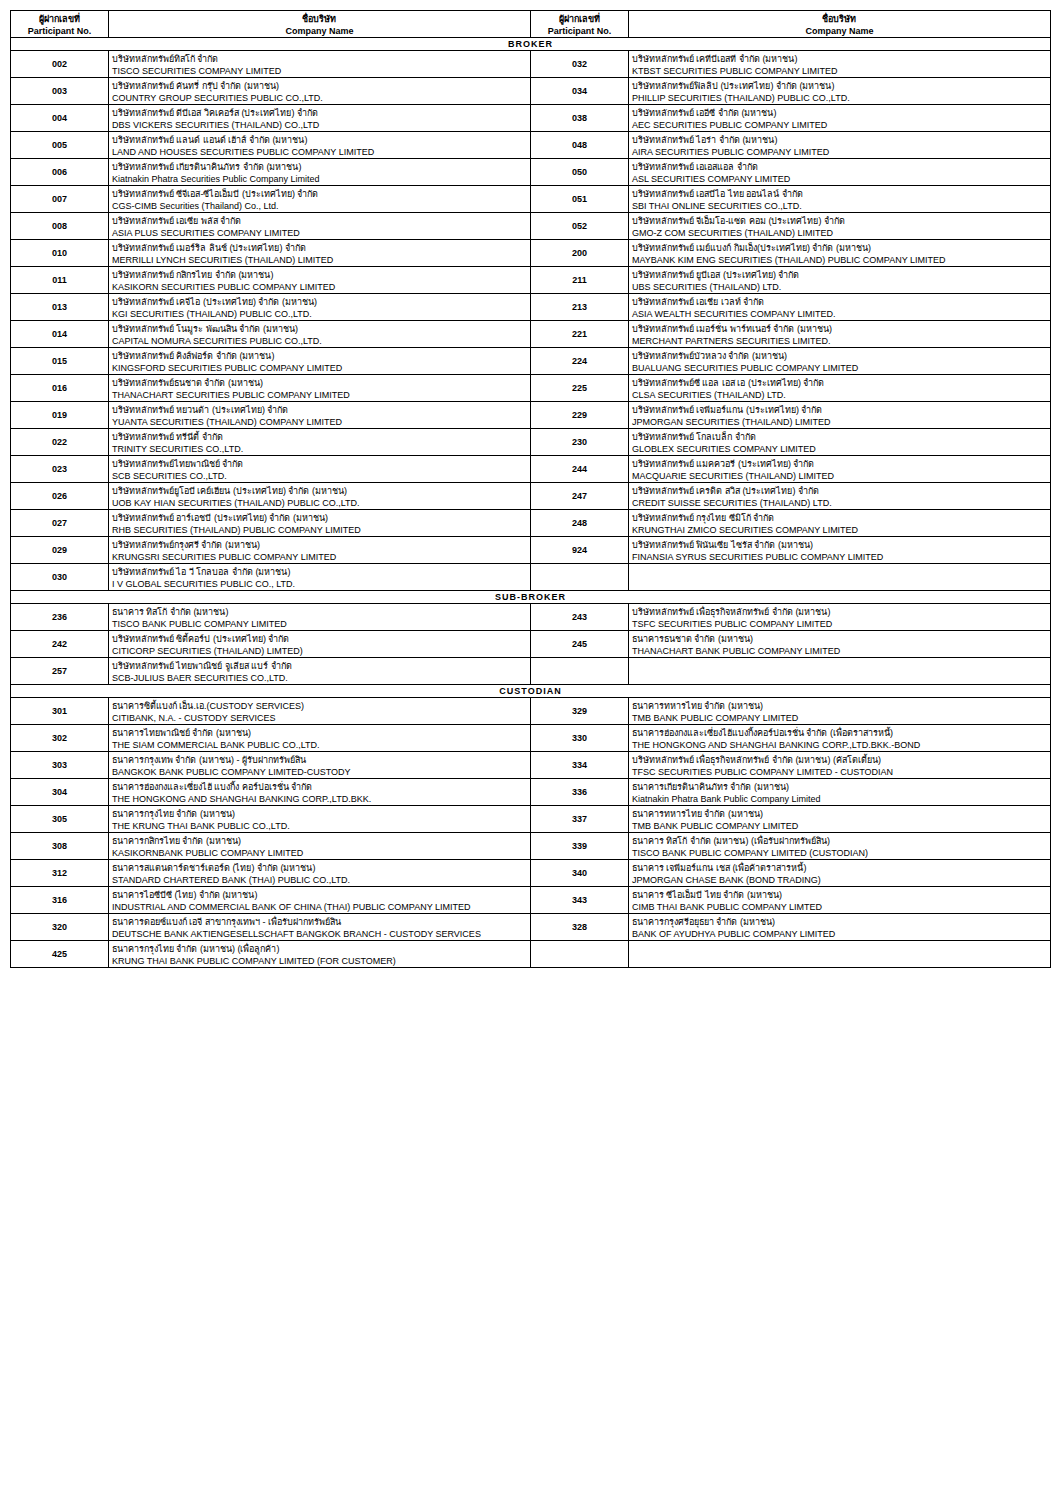| ผู้ฝากเลขที่ Participant No. | ชื่อบริษัท Company Name | ผู้ฝากเลขที่ Participant No. | ชื่อบริษัท Company Name |
| --- | --- | --- | --- |
| BROKER |
| 002 | บริษัทหลักทรัพย์ทิสโก้ จำกัด TISCO SECURITIES COMPANY LIMITED | 032 | บริษัทหลักทรัพย์ เคทีบีเอสที จำกัด (มหาชน) KTBST SECURITIES PUBLIC COMPANY LIMITED |
| 003 | บริษัทหลักทรัพย์ คันทรี่ กรุ๊ป จำกัด (มหาชน) COUNTRY GROUP SECURITIES PUBLIC CO.,LTD. | 034 | บริษัทหลักทรัพย์ฟิลลิป (ประเทศไทย) จำกัด (มหาชน) PHILLIP SECURITIES (THAILAND) PUBLIC CO.,LTD. |
| 004 | บริษัทหลักทรัพย์ ดีบีเอส วิคเคอร์ส (ประเทศไทย) จำกัด DBS VICKERS SECURITIES (THAILAND) CO.,LTD | 038 | บริษัทหลักทรัพย์ เออีซี จำกัด (มหาชน) AEC SECURITIES PUBLIC COMPANY LIMITED |
| 005 | บริษัทหลักทรัพย์ แลนด์ แอนด์ เฮ้าส์ จำกัด (มหาชน) LAND AND HOUSES SECURITIES PUBLIC COMPANY LIMITED | 048 | บริษัทหลักทรัพย์ ไอร่า จำกัด (มหาชน) AIRA SECURITIES PUBLIC COMPANY LIMITED |
| 006 | บริษัทหลักทรัพย์ เกียรตินาคินภัทร จำกัด (มหาชน) Kiatnakin Phatra Securities Public Company Limited | 050 | บริษัทหลักทรัพย์ เอเอสแอล จำกัด ASL SECURITIES COMPANY LIMITED |
| 007 | บริษัทหลักทรัพย์ ซีจีเอส-ซีไอเอ็มบี (ประเทศไทย) จำกัด CGS-CIMB Securities (Thailand) Co., Ltd. | 051 | บริษัทหลักทรัพย์ เอสบีไอ ไทย ออนไลน์ จำกัด SBI THAI ONLINE SECURITIES CO.,LTD. |
| 008 | บริษัทหลักทรัพย์ เอเซีย พลัส จำกัด ASIA PLUS SECURITIES COMPANY LIMITED | 052 | บริษัทหลักทรัพย์ จีเอ็มโอ-แซด คอม (ประเทศไทย) จำกัด GMO-Z COM SECURITIES (THAILAND) LIMITED |
| 010 | บริษัทหลักทรัพย์ เมอร์ริล ลินช์ (ประเทศไทย) จำกัด MERRILLI LYNCH SECURITIES (THAILAND) LIMITED | 200 | บริษัทหลักทรัพย์ เมย์แบงก์ กิมเอ็ง(ประเทศไทย) จำกัด (มหาชน) MAYBANK KIM ENG SECURITIES (THAILAND) PUBLIC COMPANY LIMITED |
| 011 | บริษัทหลักทรัพย์ กสิกรไทย จำกัด (มหาชน) KASIKORN SECURITIES PUBLIC COMPANY LIMITED | 211 | บริษัทหลักทรัพย์ ยูบีเอส (ประเทศไทย) จำกัด UBS SECURITIES (THAILAND) LTD. |
| 013 | บริษัทหลักทรัพย์ เคจีไอ (ประเทศไทย) จำกัด (มหาชน) KGI SECURITIES (THAILAND) PUBLIC CO.,LTD. | 213 | บริษัทหลักทรัพย์ เอเชีย เวลท์ จำกัด ASIA WEALTH SECURITIES COMPANY LIMITED. |
| 014 | บริษัทหลักทรัพย์ โนมูระ พัฒนสิน จำกัด (มหาชน) CAPITAL NOMURA SECURITIES PUBLIC CO.,LTD. | 221 | บริษัทหลักทรัพย์ เมอร์ชั่น พาร์ทเนอร์ จำกัด (มหาชน) MERCHANT PARTNERS SECURITIES LIMITED. |
| 015 | บริษัทหลักทรัพย์ คิงส์ฟอร์ด จำกัด (มหาชน) KINGSFORD SECURITIES PUBLIC COMPANY LIMITED | 224 | บริษัทหลักทรัพย์บัวหลวง จำกัด (มหาชน) BUALUANG SECURITIES PUBLIC COMPANY LIMITED |
| 016 | บริษัทหลักทรัพย์ธนชาต จำกัด (มหาชน) THANACHART SECURITIES PUBLIC COMPANY LIMITED | 225 | บริษัทหลักทรัพย์ซี แอล เอส เอ (ประเทศไทย) จำกัด CLSA SECURITIES (THAILAND) LTD. |
| 019 | บริษัทหลักทรัพย์ หยวนต้า (ประเทศไทย) จำกัด YUANTA SECURITIES (THAILAND) COMPANY LIMITED | 229 | บริษัทหลักทรัพย์ เจพีมอร์แกน (ประเทศไทย) จำกัด JPMORGAN SECURITIES (THAILAND) LIMITED |
| 022 | บริษัทหลักทรัพย์ ทรีนีตี้ จำกัด TRINITY SECURITIES CO.,LTD. | 230 | บริษัทหลักทรัพย์ โกลเบล็ก จำกัด GLOBLEX SECURITIES COMPANY LIMITED |
| 023 | บริษัทหลักทรัพย์ไทยพาณิชย์ จำกัด SCB SECURITIES CO.,LTD. | 244 | บริษัทหลักทรัพย์ แมคควอรี (ประเทศไทย) จำกัด MACQUARIE SECURITIES (THAILAND) LIMITED |
| 026 | บริษัทหลักทรัพย์ยูโอบี เคย์เฮียน (ประเทศไทย) จำกัด (มหาชน) UOB KAY HIAN SECURITIES (THAILAND) PUBLIC CO.,LTD. | 247 | บริษัทหลักทรัพย์ เครดิต สวิส (ประเทศไทย) จำกัด CREDIT SUISSE SECURITIES (THAILAND) LTD. |
| 027 | บริษัทหลักทรัพย์ อาร์เอชบี (ประเทศไทย) จำกัด (มหาชน) RHB SECURITIES (THAILAND) PUBLIC COMPANY LIMITED | 248 | บริษัทหลักทรัพย์ กรุงไทย ซีมิโก้ จำกัด KRUNGTHAI ZMICO SECURITIES COMPANY LIMITED |
| 029 | บริษัทหลักทรัพย์กรุงศรี จำกัด (มหาชน) KRUNGSRI SECURITIES PUBLIC COMPANY LIMITED | 924 | บริษัทหลักทรัพย์ ฟินันเซีย ไซรัส จำกัด (มหาชน) FINANSIA SYRUS SECURITIES PUBLIC COMPANY LIMITED |
| 030 | บริษัทหลักทรัพย์ ไอ วี โกลบอล จำกัด (มหาชน) I V GLOBAL SECURITIES PUBLIC CO., LTD. | | |
| SUB-BROKER |
| 236 | ธนาคาร ทิสโก้ จำกัด (มหาชน) TISCO BANK PUBLIC COMPANY LIMITED | 243 | บริษัทหลักทรัพย์ เพื่อธุรกิจหลักทรัพย์ จำกัด (มหาชน) TSFC SECURITIES PUBLIC COMPANY LIMITED |
| 242 | บริษัทหลักทรัพย์ ซิตี้คอร์ป (ประเทศไทย) จำกัด CITICORP SECURITIES (THAILAND) LIMTED) | 245 | ธนาคารธนชาต จำกัด (มหาชน) THANACHART BANK PUBLIC COMPANY LIMITED |
| 257 | บริษัทหลักทรัพย์ ไทยพาณิชย์ จูเลียส แบร์ จำกัด SCB-JULIUS BAER SECURITIES CO.,LTD. | | |
| CUSTODIAN |
| 301 | ธนาคารซิตี้แบงก์ เอ็น.เอ.(CUSTODY SERVICES) CITIBANK, N.A. - CUSTODY SERVICES | 329 | ธนาคารทหารไทย จำกัด (มหาชน) TMB BANK PUBLIC COMPANY LIMITED |
| 302 | ธนาคารไทยพาณิชย์ จำกัด (มหาชน) THE SIAM COMMERCIAL BANK PUBLIC CO.,LTD. | 330 | ธนาคารฮ่องกงและเซี่ยงไฮ้แบงกิ้งคอร์ปอเรชั่น จำกัด (เพื่อตราสารหนี้) THE HONGKONG AND SHANGHAI BANKING CORP.,LTD.BKK.-BOND |
| 303 | ธนาคารกรุงเทพ จำกัด (มหาชน) - ผู้รับฝากทรัพย์สิน BANGKOK BANK PUBLIC COMPANY LIMITED-CUSTODY | 334 | บริษัทหลักทรัพย์ เพื่อธุรกิจหลักทรัพย์ จำกัด (มหาชน) (คัสโตเดี้ยน) TFSC SECURITIES PUBLIC COMPANY LIMITED - CUSTODIAN |
| 304 | ธนาคารฮ่องกงและเซี่ยงไฮ้ แบงกิ้ง คอร์ปอเรชั่น จำกัด THE HONGKONG AND SHANGHAI BANKING CORP.,LTD.BKK. | 336 | ธนาคารเกียรตินาคินภัทร จำกัด (มหาชน) Kiatnakin Phatra Bank Public Company Limited |
| 305 | ธนาคารกรุงไทย จำกัด (มหาชน) THE KRUNG THAI BANK PUBLIC CO.,LTD. | 337 | ธนาคารทหารไทย จำกัด (มหาชน) TMB BANK PUBLIC COMPANY LIMITED |
| 308 | ธนาคารกสิกรไทย จำกัด (มหาชน) KASIKORNBANK PUBLIC COMPANY LIMITED | 339 | ธนาคาร ทิสโก้ จำกัด (มหาชน) (เพื่อรับฝากทรัพย์สิน) TISCO BANK PUBLIC COMPANY LIMITED (CUSTODIAN) |
| 312 | ธนาคารสแตนดาร์ดชาร์เตอร์ด (ไทย) จำกัด (มหาชน) STANDARD CHARTERED BANK (THAI) PUBLIC CO.,LTD. | 340 | ธนาคาร เจพีมอร์แกน เชส (เพื่อค้าตราสารหนี้) JPMORGAN CHASE BANK (BOND TRADING) |
| 316 | ธนาคารไอซีบีซี (ไทย) จำกัด (มหาชน) INDUSTRIAL AND COMMERCIAL BANK OF CHINA (THAI) PUBLIC COMPANY LIMITED | 343 | ธนาคาร ซีไอเอ็มบี ไทย จำกัด (มหาชน) CIMB THAI BANK PUBLIC COMPANY LIMTED |
| 320 | ธนาคารดอยซ์แบงก์ เอจี สาขากรุงเทพฯ - เพื่อรับฝากทรัพย์สิน DEUTSCHE BANK AKTIENGESELLSCHAFT BANGKOK BRANCH - CUSTODY SERVICES | 328 | ธนาคารกรุงศรีอยุธยา จำกัด (มหาชน) BANK OF AYUDHYA PUBLIC COMPANY LIMITED |
| 425 | ธนาคารกรุงไทย จำกัด (มหาชน) (เพื่อลูกค้า) KRUNG THAI BANK PUBLIC COMPANY LIMITED (FOR CUSTOMER) | | |